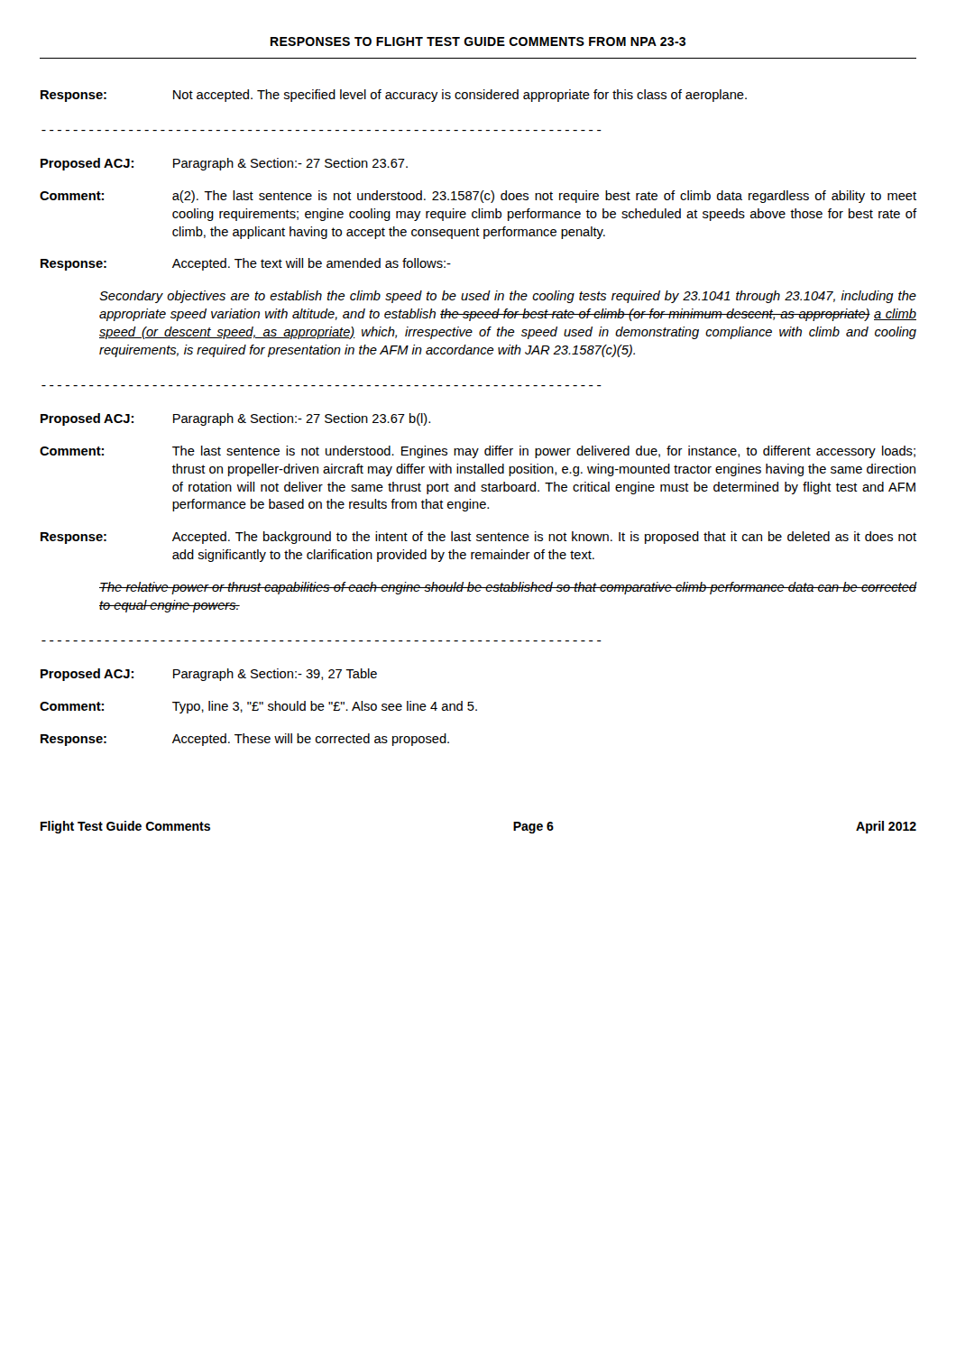RESPONSES TO FLIGHT TEST GUIDE COMMENTS FROM NPA 23-3
Response:
Not accepted. The specified level of accuracy is considered appropriate for this class of aeroplane.
-----------------------------------------------------------------------
Proposed ACJ:
Paragraph & Section:- 27 Section 23.67.
Comment:
a(2). The last sentence is not understood. 23.1587(c) does not require best rate of climb data regardless of ability to meet cooling requirements; engine cooling may require climb performance to be scheduled at speeds above those for best rate of climb, the applicant having to accept the consequent performance penalty.
Response:
Accepted. The text will be amended as follows:-
Secondary objectives are to establish the climb speed to be used in the cooling tests required by 23.1041 through 23.1047, including the appropriate speed variation with altitude, and to establish the speed for best rate of climb (or for minimum descent, as appropriate) a climb speed (or descent speed, as appropriate) which, irrespective of the speed used in demonstrating compliance with climb and cooling requirements, is required for presentation in the AFM in accordance with JAR 23.1587(c)(5).
-----------------------------------------------------------------------
Proposed ACJ:
Paragraph & Section:- 27 Section 23.67 b(l).
Comment:
The last sentence is not understood. Engines may differ in power delivered due, for instance, to different accessory loads; thrust on propeller-driven aircraft may differ with installed position, e.g. wing-mounted tractor engines having the same direction of rotation will not deliver the same thrust port and starboard. The critical engine must be determined by flight test and AFM performance be based on the results from that engine.
Response:
Accepted. The background to the intent of the last sentence is not known. It is proposed that it can be deleted as it does not add significantly to the clarification provided by the remainder of the text.
The relative power or thrust capabilities of each engine should be established so that comparative climb performance data can be corrected to equal engine powers.
-----------------------------------------------------------------------
Proposed ACJ:
Paragraph & Section:- 39, 27 Table
Comment:
Typo, line 3, "£" should be "£". Also see line 4 and 5.
Response:
Accepted. These will be corrected as proposed.
Flight Test Guide Comments
Page 6
April 2012